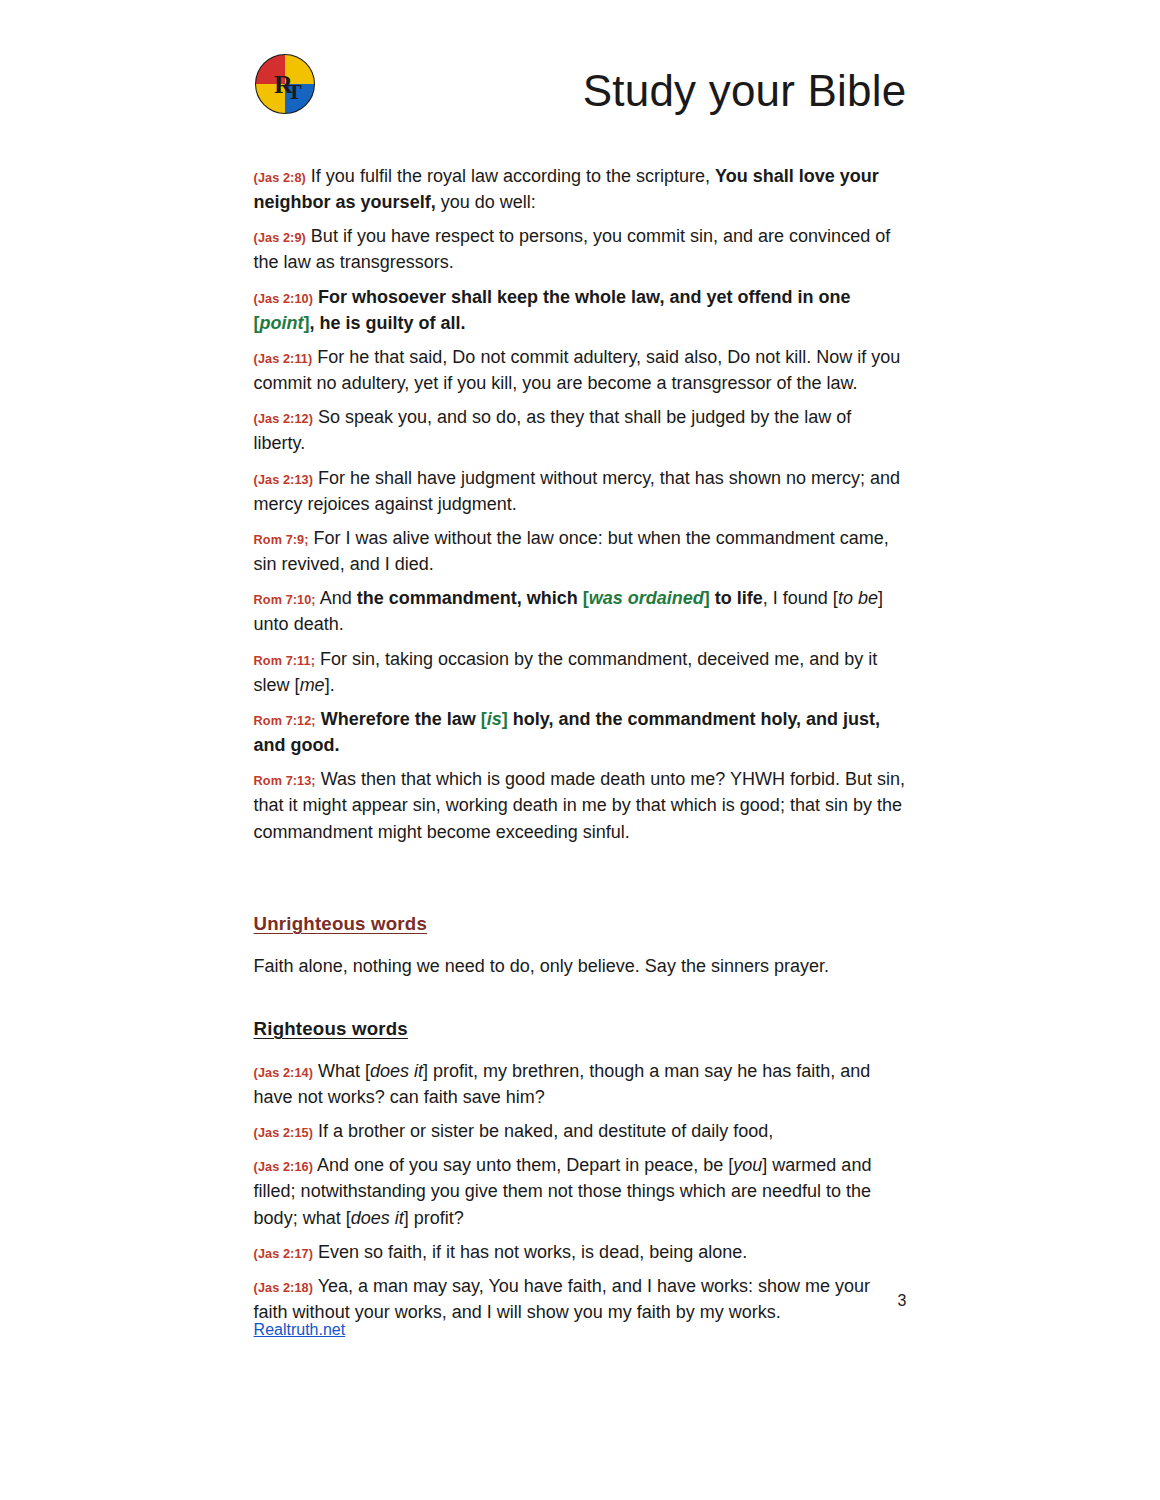R T
Study your Bible
(Jas 2:8) If you fulfil the royal law according to the scripture, You shall love your neighbor as yourself, you do well:
(Jas 2:9) But if you have respect to persons, you commit sin, and are convinced of the law as transgressors.
(Jas 2:10) For whosoever shall keep the whole law, and yet offend in one [point], he is guilty of all.
(Jas 2:11) For he that said, Do not commit adultery, said also, Do not kill. Now if you commit no adultery, yet if you kill, you are become a transgressor of the law.
(Jas 2:12) So speak you, and so do, as they that shall be judged by the law of liberty.
(Jas 2:13) For he shall have judgment without mercy, that has shown no mercy; and mercy rejoices against judgment.
Rom 7:9; For I was alive without the law once: but when the commandment came, sin revived, and I died.
Rom 7:10; And the commandment, which [was ordained] to life, I found [to be] unto death.
Rom 7:11; For sin, taking occasion by the commandment, deceived me, and by it slew [me].
Rom 7:12; Wherefore the law [is] holy, and the commandment holy, and just, and good.
Rom 7:13; Was then that which is good made death unto me? YHWH forbid. But sin, that it might appear sin, working death in me by that which is good; that sin by the commandment might become exceeding sinful.
Unrighteous words
Faith alone, nothing we need to do, only believe. Say the sinners prayer.
Righteous words
(Jas 2:14) What [does it] profit, my brethren, though a man say he has faith, and have not works? can faith save him?
(Jas 2:15) If a brother or sister be naked, and destitute of daily food,
(Jas 2:16) And one of you say unto them, Depart in peace, be [you] warmed and filled; notwithstanding you give them not those things which are needful to the body; what [does it] profit?
(Jas 2:17) Even so faith, if it has not works, is dead, being alone.
(Jas 2:18) Yea, a man may say, You have faith, and I have works: show me your faith without your works, and I will show you my faith by my works.
3
Realtruth.net